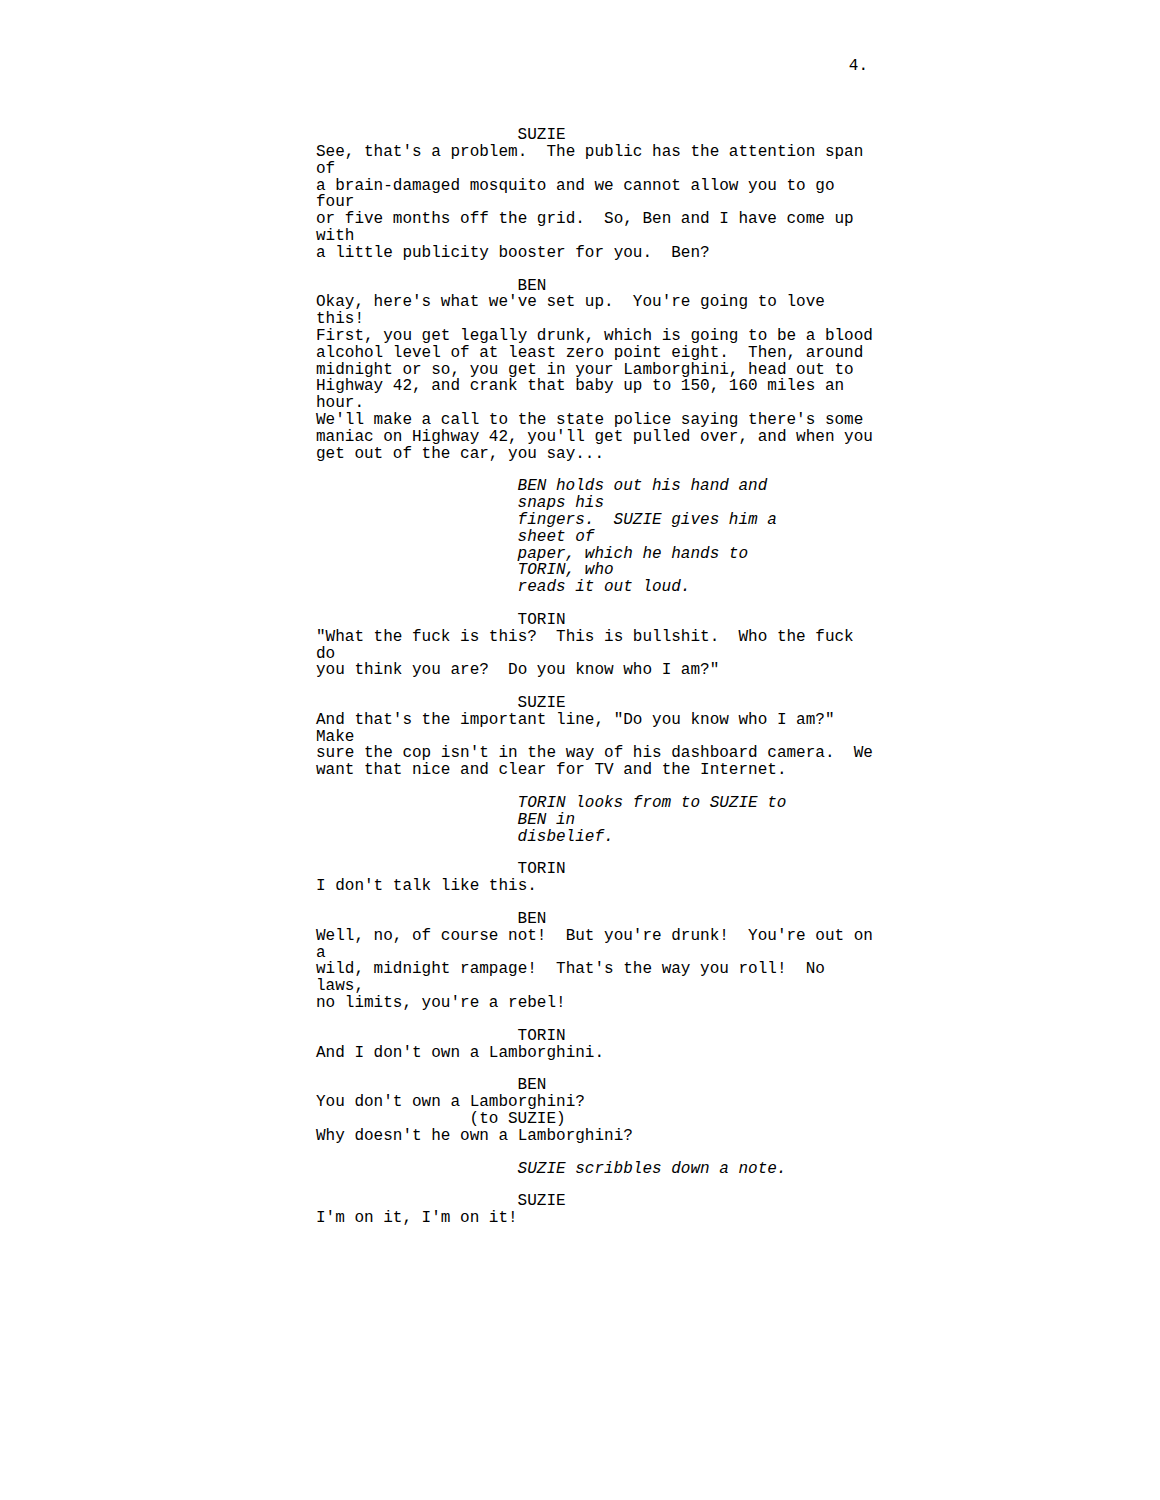4.
SUZIE
See, that's a problem. The public has the attention span of a brain-damaged mosquito and we cannot allow you to go four or five months off the grid. So, Ben and I have come up with a little publicity booster for you. Ben?
BEN
Okay, here's what we've set up. You're going to love this! First, you get legally drunk, which is going to be a blood alcohol level of at least zero point eight. Then, around midnight or so, you get in your Lamborghini, head out to Highway 42, and crank that baby up to 150, 160 miles an hour. We'll make a call to the state police saying there's some maniac on Highway 42, you'll get pulled over, and when you get out of the car, you say...
BEN holds out his hand and snaps his fingers. SUZIE gives him a sheet of paper, which he hands to TORIN, who reads it out loud.
TORIN
"What the fuck is this? This is bullshit. Who the fuck do you think you are? Do you know who I am?"
SUZIE
And that's the important line, "Do you know who I am?" Make sure the cop isn't in the way of his dashboard camera. We want that nice and clear for TV and the Internet.
TORIN looks from to SUZIE to BEN in disbelief.
TORIN
I don't talk like this.
BEN
Well, no, of course not! But you're drunk! You're out on a wild, midnight rampage! That's the way you roll! No laws, no limits, you're a rebel!
TORIN
And I don't own a Lamborghini.
BEN
You don't own a Lamborghini?
(to SUZIE)
Why doesn't he own a Lamborghini?
SUZIE scribbles down a note.
SUZIE
I'm on it, I'm on it!